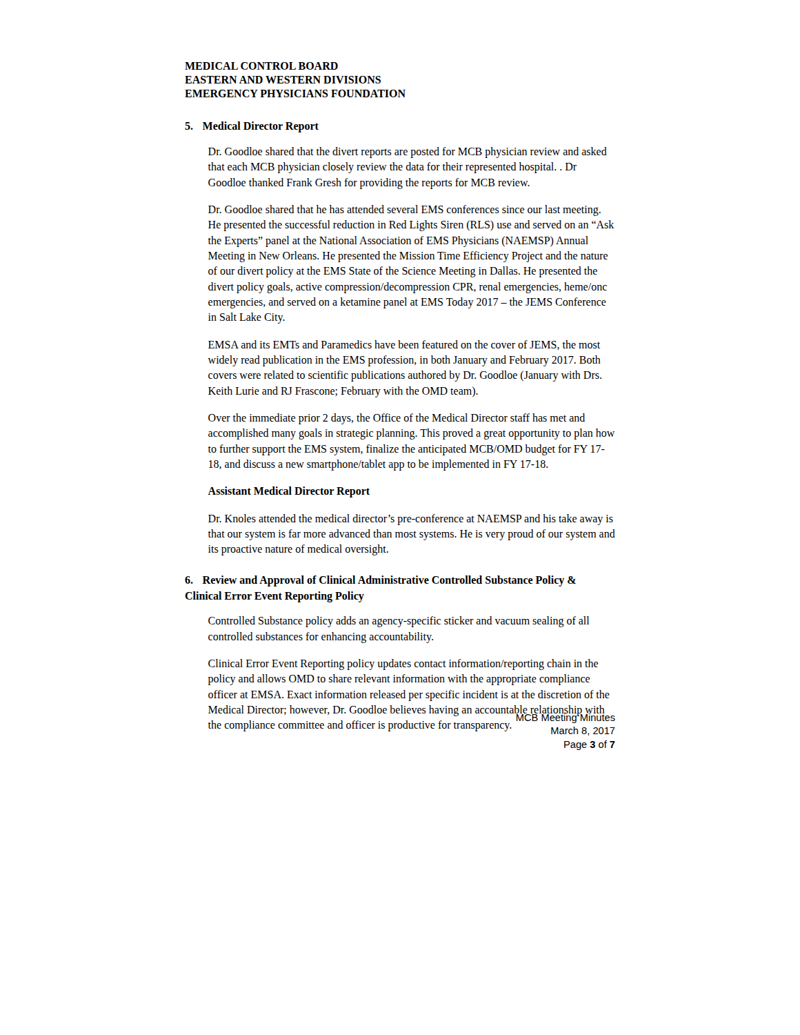Medical Control Board
Eastern and Western Divisions
Emergency Physicians Foundation
5. Medical Director Report
Dr. Goodloe shared that the divert reports are posted for MCB physician review and asked that each MCB physician closely review the data for their represented hospital. . Dr Goodloe thanked Frank Gresh for providing the reports for MCB review.
Dr. Goodloe shared that he has attended several EMS conferences since our last meeting. He presented the successful reduction in Red Lights Siren (RLS) use and served on an “Ask the Experts” panel at the National Association of EMS Physicians (NAEMSP) Annual Meeting in New Orleans. He presented the Mission Time Efficiency Project and the nature of our divert policy at the EMS State of the Science Meeting in Dallas. He presented the divert policy goals, active compression/decompression CPR, renal emergencies, heme/onc emergencies, and served on a ketamine panel at EMS Today 2017 – the JEMS Conference in Salt Lake City.
EMSA and its EMTs and Paramedics have been featured on the cover of JEMS, the most widely read publication in the EMS profession, in both January and February 2017. Both covers were related to scientific publications authored by Dr. Goodloe (January with Drs. Keith Lurie and RJ Frascone; February with the OMD team).
Over the immediate prior 2 days, the Office of the Medical Director staff has met and accomplished many goals in strategic planning. This proved a great opportunity to plan how to further support the EMS system, finalize the anticipated MCB/OMD budget for FY 17-18, and discuss a new smartphone/tablet app to be implemented in FY 17-18.
Assistant Medical Director Report
Dr. Knoles attended the medical director’s pre-conference at NAEMSP and his take away is that our system is far more advanced than most systems. He is very proud of our system and its proactive nature of medical oversight.
6. Review and Approval of Clinical Administrative Controlled Substance Policy & Clinical Error Event Reporting Policy
Controlled Substance policy adds an agency-specific sticker and vacuum sealing of all controlled substances for enhancing accountability.
Clinical Error Event Reporting policy updates contact information/reporting chain in the policy and allows OMD to share relevant information with the appropriate compliance officer at EMSA. Exact information released per specific incident is at the discretion of the Medical Director; however, Dr. Goodloe believes having an accountable relationship with the compliance committee and officer is productive for transparency.
MCB Meeting Minutes
March 8, 2017
Page 3 of 7